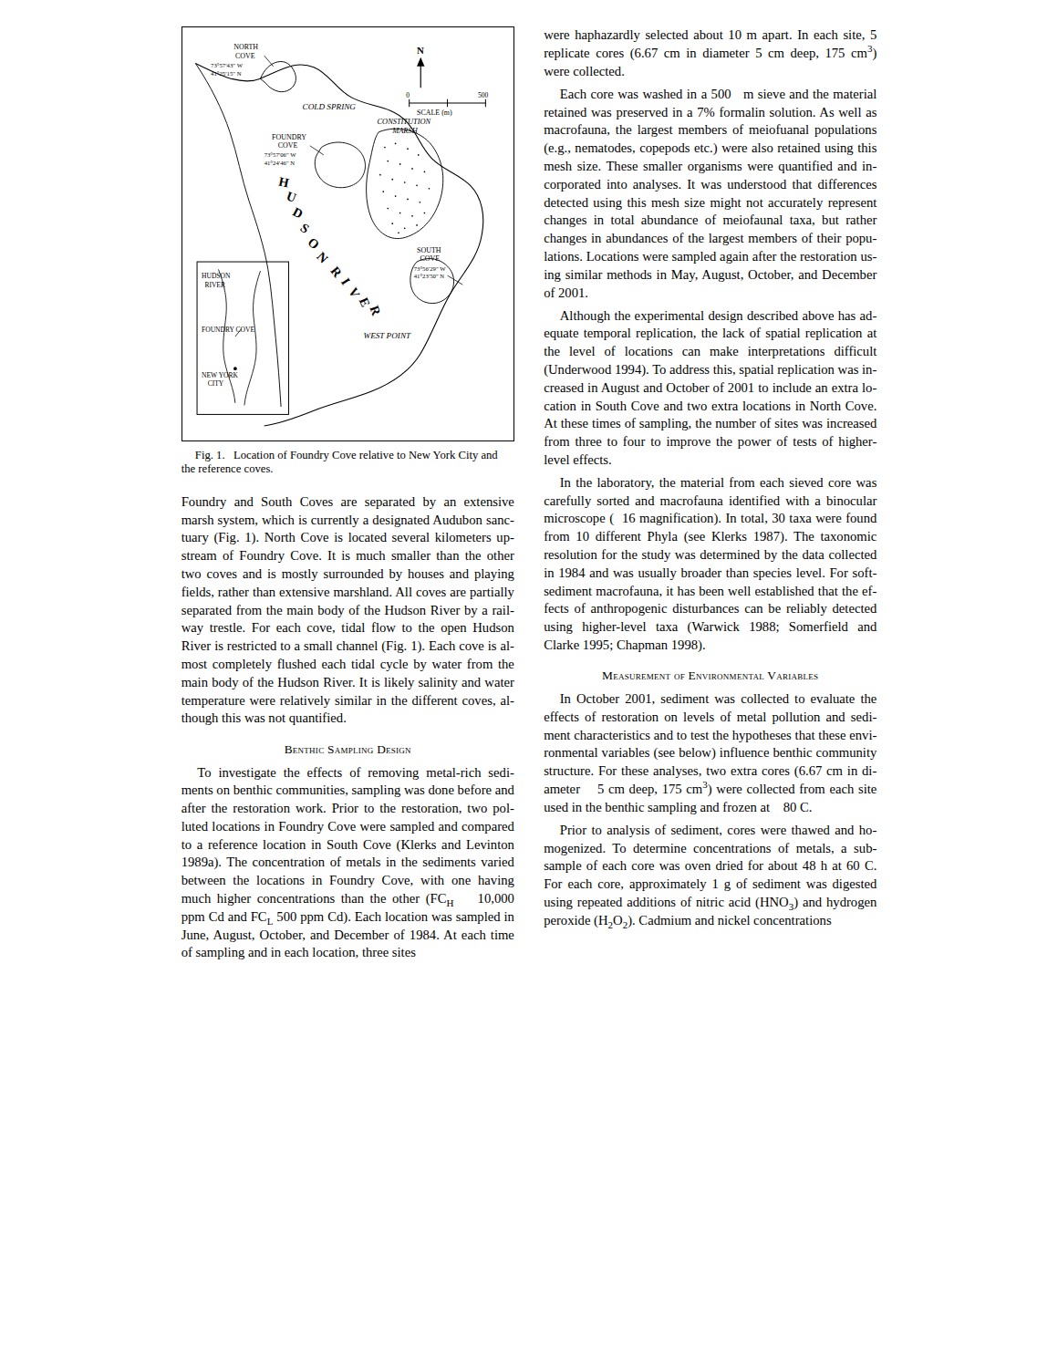N 0 500 SCALE (m) NORTH COVE 73°57′43″ W 41°25′15″ N COLD SPRING FOUNDRY COVE 73°57′06″ W 41°24′46″ N CONSTITUTION MARSH H U D S O N R I V E R SOUTH COVE 73°56′29″ W 41°23′50″ N WEST POINT HUDSON RIVER FOUNDRY COVE NEW YORK CITY
Fig. 1. Location of Foundry Cove relative to New York City and the reference coves.
Foundry and South Coves are separated by an extensive marsh system, which is currently a designated Audubon sanctuary (Fig. 1). North Cove is located several kilometers upstream of Foundry Cove. It is much smaller than the other two coves and is mostly surrounded by houses and playing fields, rather than extensive marshland. All coves are partially separated from the main body of the Hudson River by a railway trestle. For each cove, tidal flow to the open Hudson River is restricted to a small channel (Fig. 1). Each cove is almost completely flushed each tidal cycle by water from the main body of the Hudson River. It is likely salinity and water temperature were relatively similar in the different coves, although this was not quantified.
Benthic Sampling Design
To investigate the effects of removing metal-rich sediments on benthic communities, sampling was done before and after the restoration work. Prior to the restoration, two polluted locations in Foundry Cove were sampled and compared to a reference location in South Cove (Klerks and Levinton 1989a). The concentration of metals in the sediments varied between the locations in Foundry Cove, with one having much higher concentrations than the other (FCH 10,000 ppm Cd and FCL 500 ppm Cd). Each location was sampled in June, August, October, and December of 1984. At each time of sampling and in each location, three sites
were haphazardly selected about 10 m apart. In each site, 5 replicate cores (6.67 cm in diameter 5 cm deep, 175 cm3) were collected.
Each core was washed in a 500 m sieve and the material retained was preserved in a 7% formalin solution. As well as macrofauna, the largest members of meiofuanal populations (e.g., nematodes, copepods etc.) were also retained using this mesh size. These smaller organisms were quantified and incorporated into analyses. It was understood that differences detected using this mesh size might not accurately represent changes in total abundance of meiofaunal taxa, but rather changes in abundances of the largest members of their populations. Locations were sampled again after the restoration using similar methods in May, August, October, and December of 2001.
Although the experimental design described above has adequate temporal replication, the lack of spatial replication at the level of locations can make interpretations difficult (Underwood 1994). To address this, spatial replication was increased in August and October of 2001 to include an extra location in South Cove and two extra locations in North Cove. At these times of sampling, the number of sites was increased from three to four to improve the power of tests of higher-level effects.
In the laboratory, the material from each sieved core was carefully sorted and macrofauna identified with a binocular microscope ( 16 magnification). In total, 30 taxa were found from 10 different Phyla (see Klerks 1987). The taxonomic resolution for the study was determined by the data collected in 1984 and was usually broader than species level. For soft-sediment macrofauna, it has been well established that the effects of anthropogenic disturbances can be reliably detected using higher-level taxa (Warwick 1988; Somerfield and Clarke 1995; Chapman 1998).
Measurement of Environmental Variables
In October 2001, sediment was collected to evaluate the effects of restoration on levels of metal pollution and sediment characteristics and to test the hypotheses that these environmental variables (see below) influence benthic community structure. For these analyses, two extra cores (6.67 cm in diameter 5 cm deep, 175 cm3) were collected from each site used in the benthic sampling and frozen at 80 C.
Prior to analysis of sediment, cores were thawed and homogenized. To determine concentrations of metals, a sub-sample of each core was oven dried for about 48 h at 60 C. For each core, approximately 1 g of sediment was digested using repeated additions of nitric acid (HNO3) and hydrogen peroxide (H2O2). Cadmium and nickel concentrations